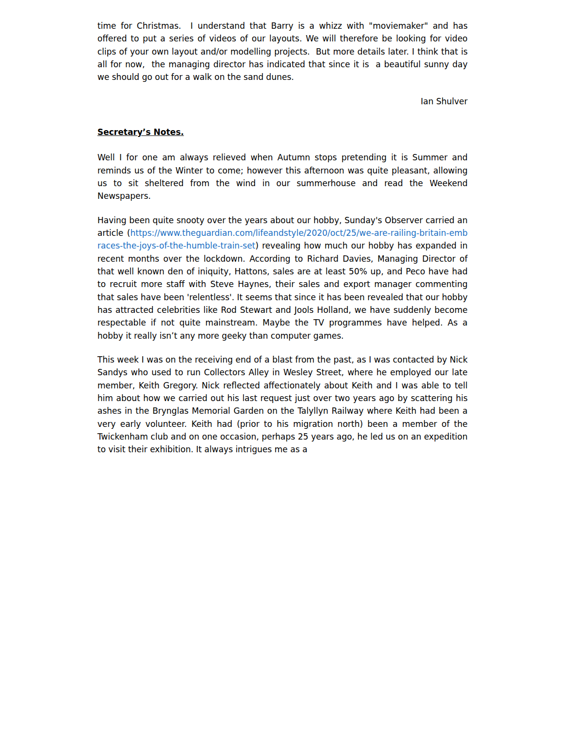time for Christmas. I understand that Barry is a whizz with "moviemaker" and has offered to put a series of videos of our layouts. We will therefore be looking for video clips of your own layout and/or modelling projects. But more details later. I think that is all for now, the managing director has indicated that since it is a beautiful sunny day we should go out for a walk on the sand dunes.
Ian Shulver
Secretary’s Notes.
Well I for one am always relieved when Autumn stops pretending it is Summer and reminds us of the Winter to come; however this afternoon was quite pleasant, allowing us to sit sheltered from the wind in our summerhouse and read the Weekend Newspapers.
Having been quite snooty over the years about our hobby, Sunday's Observer carried an article (https://www.theguardian.com/lifeandstyle/2020/oct/25/we-are-railing-britain-embraces-the-joys-of-the-humble-train-set) revealing how much our hobby has expanded in recent months over the lockdown. According to Richard Davies, Managing Director of that well known den of iniquity, Hattons, sales are at least 50% up, and Peco have had to recruit more staff with Steve Haynes, their sales and export manager commenting that sales have been 'relentless'. It seems that since it has been revealed that our hobby has attracted celebrities like Rod Stewart and Jools Holland, we have suddenly become respectable if not quite mainstream. Maybe the TV programmes have helped. As a hobby it really isn’t any more geeky than computer games.
This week I was on the receiving end of a blast from the past, as I was contacted by Nick Sandys who used to run Collectors Alley in Wesley Street, where he employed our late member, Keith Gregory. Nick reflected affectionately about Keith and I was able to tell him about how we carried out his last request just over two years ago by scattering his ashes in the Brynglas Memorial Garden on the Talyllyn Railway where Keith had been a very early volunteer. Keith had (prior to his migration north) been a member of the Twickenham club and on one occasion, perhaps 25 years ago, he led us on an expedition to visit their exhibition. It always intrigues me as a